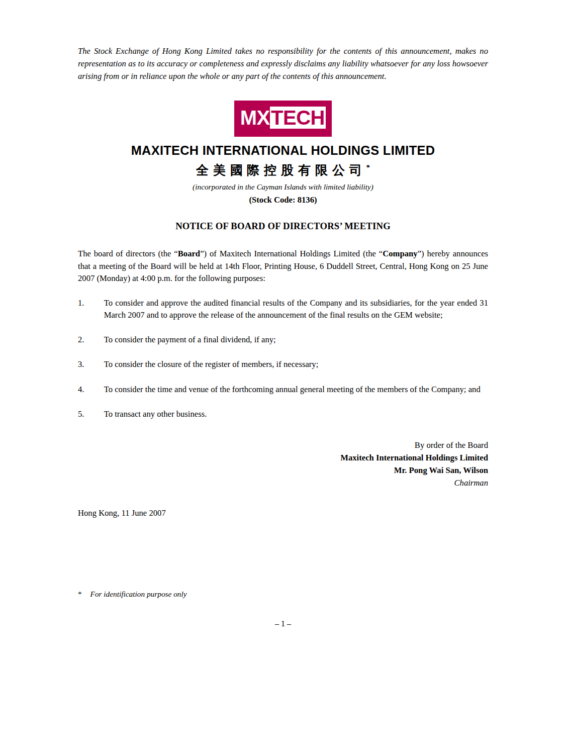The Stock Exchange of Hong Kong Limited takes no responsibility for the contents of this announcement, makes no representation as to its accuracy or completeness and expressly disclaims any liability whatsoever for any loss howsoever arising from or in reliance upon the whole or any part of the contents of this announcement.
MX TECH
MAXITECH INTERNATIONAL HOLDINGS LIMITED
全美國際控股有限公司*
(incorporated in the Cayman Islands with limited liability)
(Stock Code: 8136)
NOTICE OF BOARD OF DIRECTORS’ MEETING
The board of directors (the “Board”) of Maxitech International Holdings Limited (the “Company”) hereby announces that a meeting of the Board will be held at 14th Floor, Printing House, 6 Duddell Street, Central, Hong Kong on 25 June 2007 (Monday) at 4:00 p.m. for the following purposes:
To consider and approve the audited financial results of the Company and its subsidiaries, for the year ended 31 March 2007 and to approve the release of the announcement of the final results on the GEM website;
To consider the payment of a final dividend, if any;
To consider the closure of the register of members, if necessary;
To consider the time and venue of the forthcoming annual general meeting of the members of the Company; and
To transact any other business.
By order of the Board Maxitech International Holdings Limited Mr. Pong Wai San, Wilson Chairman
Hong Kong, 11 June 2007
*For identification purpose only
– 1 –